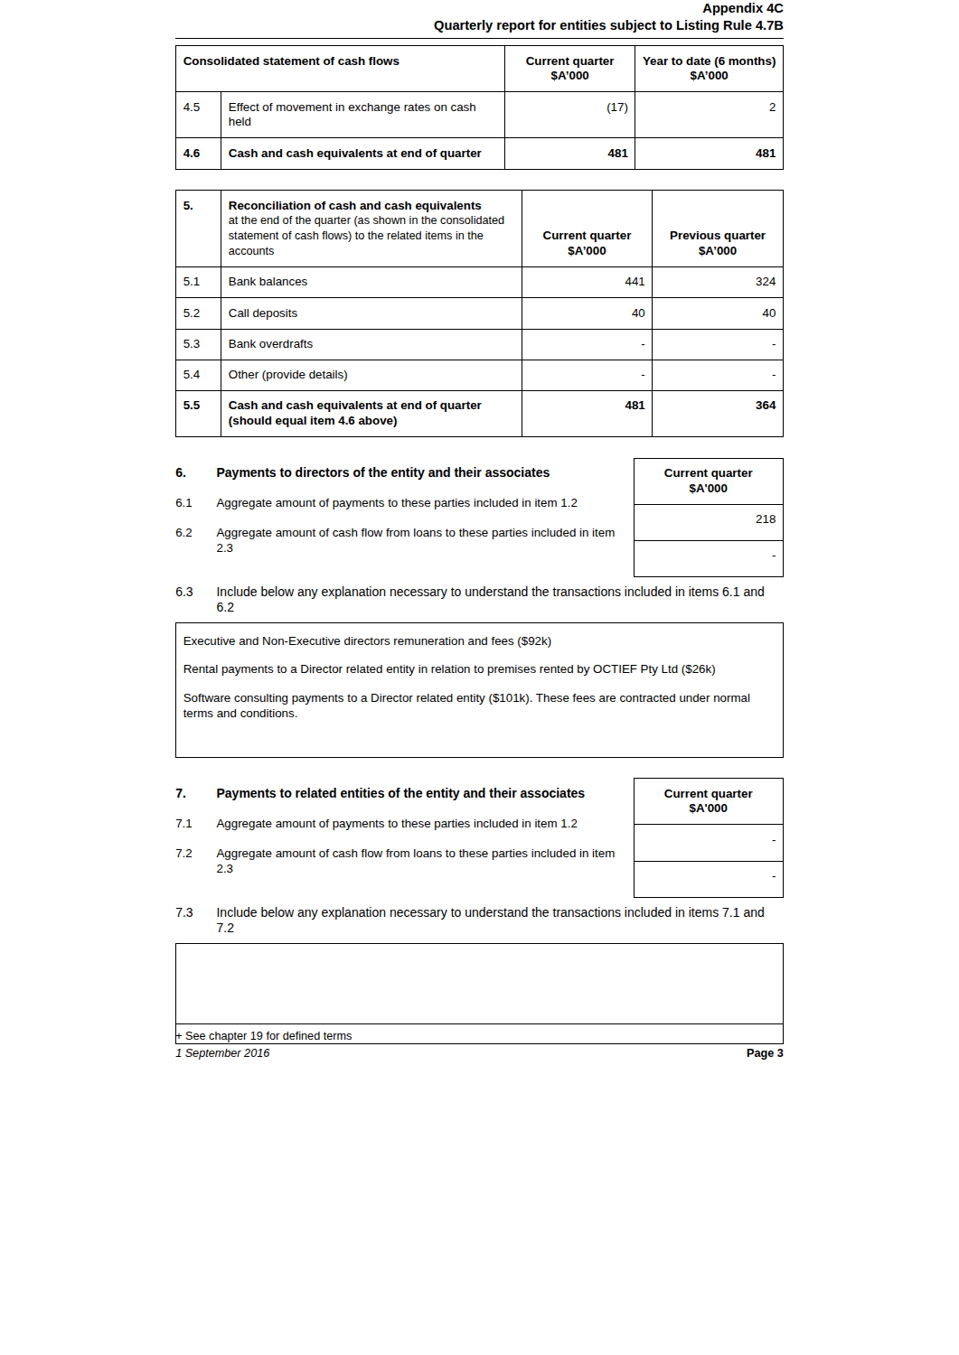Appendix 4C
Quarterly report for entities subject to Listing Rule 4.7B
| Consolidated statement of cash flows | Current quarter $A’000 | Year to date (6 months) $A’000 |
| --- | --- | --- |
| 4.5 | Effect of movement in exchange rates on cash held | (17) | 2 |
| 4.6 | Cash and cash equivalents at end of quarter | 481 | 481 |
| 5. | Reconciliation of cash and cash equivalents at the end of the quarter (as shown in the consolidated statement of cash flows) to the related items in the accounts | Current quarter $A’000 | Previous quarter $A’000 |
| --- | --- | --- | --- |
| 5.1 | Bank balances | 441 | 324 |
| 5.2 | Call deposits | 40 | 40 |
| 5.3 | Bank overdrafts | - | - |
| 5.4 | Other (provide details) | - | - |
| 5.5 | Cash and cash equivalents at end of quarter (should equal item 4.6 above) | 481 | 364 |
6. Payments to directors of the entity and their associates
6.1 Aggregate amount of payments to these parties included in item 1.2
6.2 Aggregate amount of cash flow from loans to these parties included in item 2.3
Current quarter
$A'000
218
-
6.3
Include below any explanation necessary to understand the transactions included in items 6.1 and 6.2
Executive and Non-Executive directors remuneration and fees ($92k)
Rental payments to a Director related entity in relation to premises rented by OCTIEF Pty Ltd ($26k)
Software consulting payments to a Director related entity ($101k). These fees are contracted under normal terms and conditions.
7. Payments to related entities of the entity and their associates
7.1 Aggregate amount of payments to these parties included in item 1.2
7.2 Aggregate amount of cash flow from loans to these parties included in item 2.3
Current quarter
$A'000
-
-
7.3
Include below any explanation necessary to understand the transactions included in items 7.1 and 7.2
+ See chapter 19 for defined terms
1 September 2016
Page 3